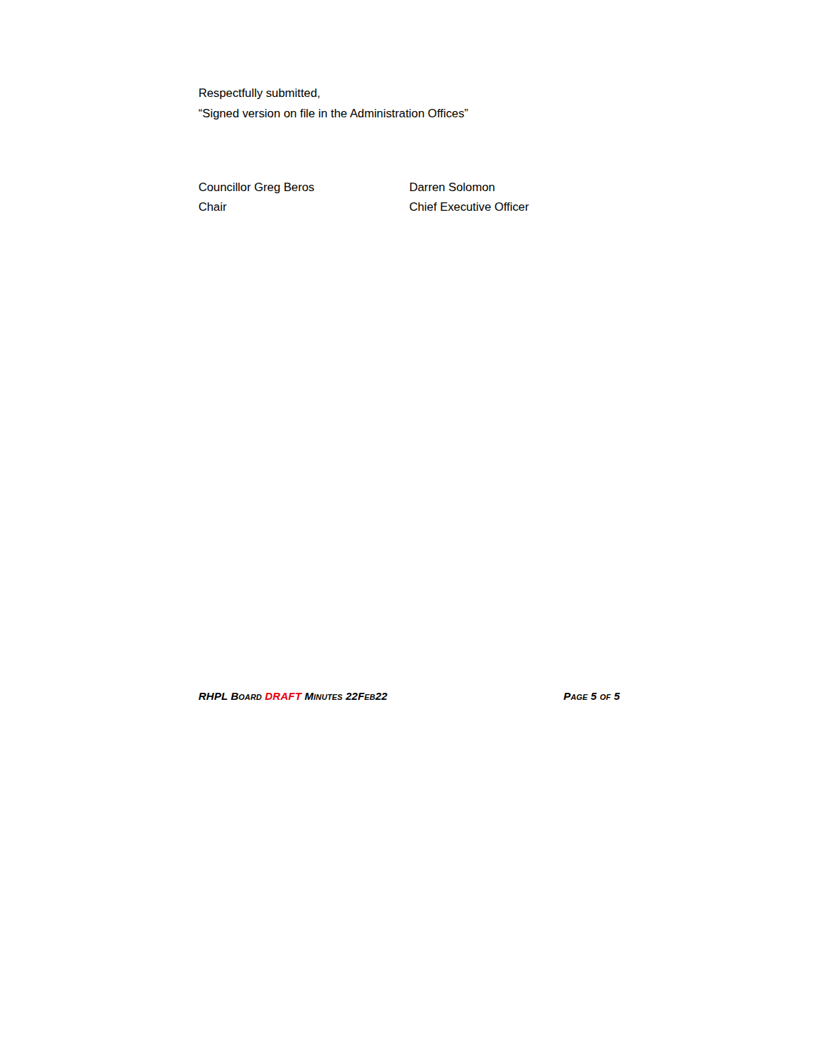Respectfully submitted,
“Signed version on file in the Administration Offices”
Councillor Greg Beros
Chair
Darren Solomon
Chief Executive Officer
RHPL Board DRAFT Minutes 22Feb22
Page 5 of 5